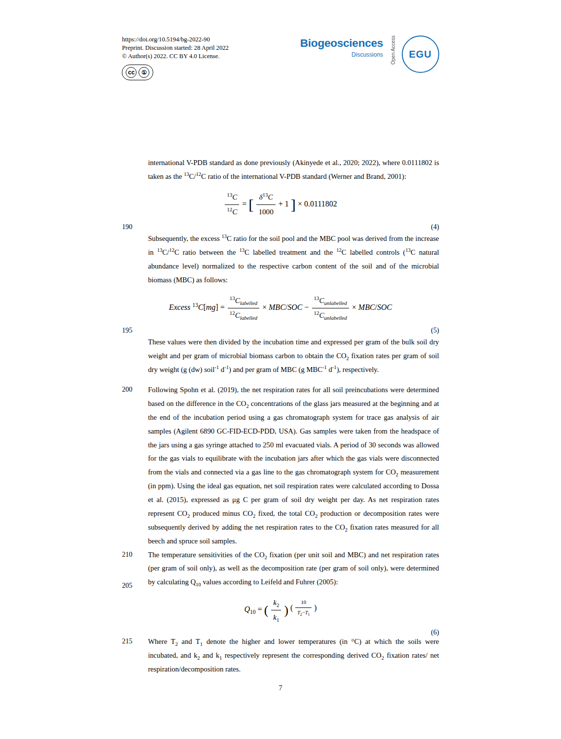https://doi.org/10.5194/bg-2022-90
Preprint. Discussion started: 28 April 2022
© Author(s) 2022. CC BY 4.0 License.
cc ①
Biogeosciences
Discussions
Open Access
EGU
international V-PDB standard as done previously (Akinyede et al., 2020; 2022), where 0.0111802 is taken as the 13C/12C ratio of the international V-PDB standard (Werner and Brand, 2001):
13C 12C = [ δ13C 1000 + 1 ] × 0.0111802
190 (4)
Subsequently, the excess 13C ratio for the soil pool and the MBC pool was derived from the increase in 13C/12C ratio between the 13C labelled treatment and the 12C labelled controls (13C natural abundance level) normalized to the respective carbon content of the soil and of the microbial biomass (MBC) as follows:
Excess 13C[mg] = 13Clabelled 12Clabelled × MBC/SOC − 13Cunlabelled 12Cunlabelled × MBC/SOC
195 (5)
These values were then divided by the incubation time and expressed per gram of the bulk soil dry weight and per gram of microbial biomass carbon to obtain the CO2 fixation rates per gram of soil dry weight (g (dw) soil-1 d-1) and per gram of MBC (g MBC-1 d-1), respectively.
200 Following Spohn et al. (2019), the net respiration rates for all soil preincubations were determined based on the difference in the CO2 concentrations of the glass jars measured at the beginning and at the end of the incubation period using a gas chromatograph system for trace gas analysis of air samples (Agilent 6890 GC-FID-ECD-PDD, USA). Gas samples were taken from the headspace of the jars using a gas syringe attached to 250 ml evacuated vials. A period of 30 seconds was allowed for the gas vials to equilibrate with the incubation jars after which the gas vials were disconnected from the vials and connected via a gas line to the gas chromatograph system for CO2 measurement (in ppm). Using the ideal gas equation, net soil respiration rates were calculated according to Dossa et al. (2015), expressed as μg C per gram of soil dry weight per day. As net respiration rates represent CO2 produced minus CO2 fixed, the total CO2 production or decomposition rates were subsequently derived by adding the net respiration rates to the CO2 fixation rates measured for all beech and spruce soil samples.
205
210 The temperature sensitivities of the CO2 fixation (per unit soil and MBC) and net respiration rates (per gram of soil only), as well as the decomposition rate (per gram of soil only), were determined by calculating Q10 values according to Leifeld and Fuhrer (2005):
Q10 = ( k2 k1 ) ( 10 T2−T1 )
(6)
215 Where T2 and T1 denote the higher and lower temperatures (in °C) at which the soils were incubated, and k2 and k1 respectively represent the corresponding derived CO2 fixation rates/ net respiration/decomposition rates.
7